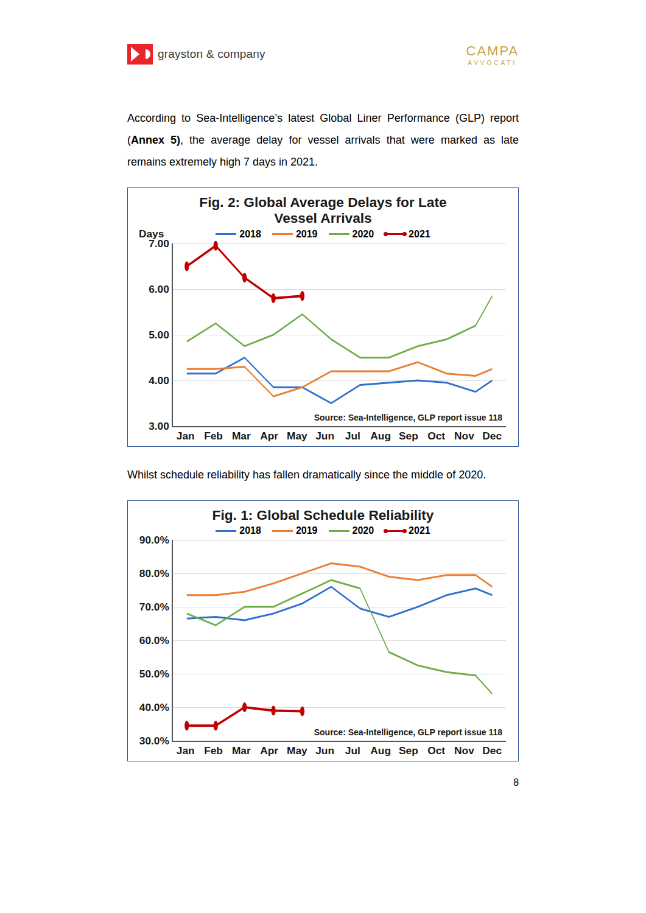grayston & company
CAMPA
AVVOCATI
According to Sea-Intelligence’s latest Global Liner Performance (GLP) report (Annex 5), the average delay for vessel arrivals that were marked as late remains extremely high 7 days in 2021.
Fig. 2: Global Average Delays for Late
Vessel Arrivals
2018
2019
2020
2021
Days 7.00 6.00 5.00 4.00 3.00
Source: Sea-Intelligence, GLP report issue 118
Jan Feb Mar Apr May Jun Jul Aug Sep Oct Nov Dec
Whilst schedule reliability has fallen dramatically since the middle of 2020.
Fig. 1: Global Schedule Reliability
2018
2019
2020
2021
90.0% 80.0% 70.0% 60.0% 50.0% 40.0% 30.0%
Source: Sea-Intelligence, GLP report issue 118
Jan Feb Mar Apr May Jun Jul Aug Sep Oct Nov Dec
8